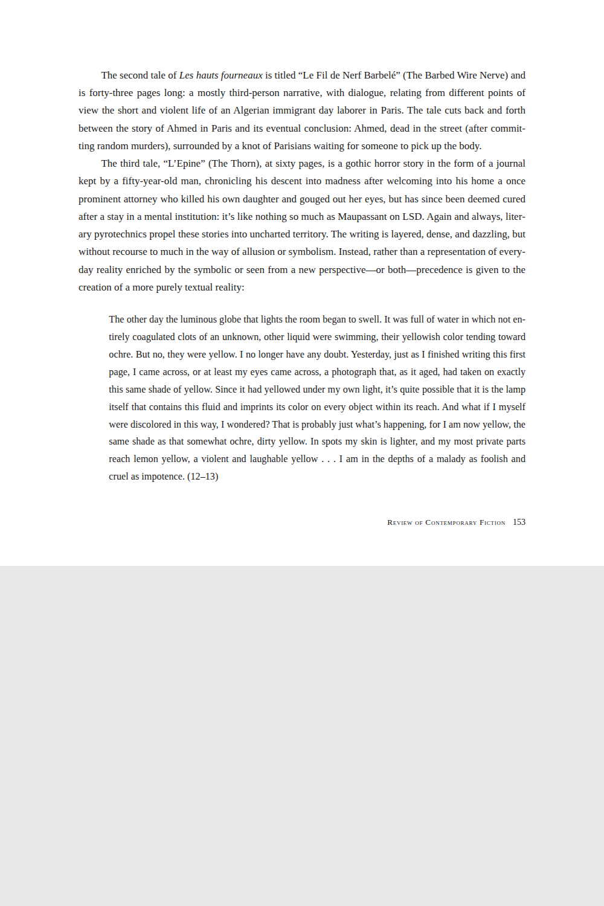The second tale of Les hauts fourneaux is titled “Le Fil de Nerf Barbelé” (The Barbed Wire Nerve) and is forty-three pages long: a mostly third-person narrative, with dialogue, relating from different points of view the short and violent life of an Algerian immigrant day laborer in Paris. The tale cuts back and forth between the story of Ahmed in Paris and its eventual conclusion: Ahmed, dead in the street (after committing random murders), surrounded by a knot of Parisians waiting for someone to pick up the body.
The third tale, “L’Epine” (The Thorn), at sixty pages, is a gothic horror story in the form of a journal kept by a fifty-year-old man, chronicling his descent into madness after welcoming into his home a once prominent attorney who killed his own daughter and gouged out her eyes, but has since been deemed cured after a stay in a mental institution: it’s like nothing so much as Maupassant on LSD. Again and always, literary pyrotechnics propel these stories into uncharted territory. The writing is layered, dense, and dazzling, but without recourse to much in the way of allusion or symbolism. Instead, rather than a representation of everyday reality enriched by the symbolic or seen from a new perspective—or both—precedence is given to the creation of a more purely textual reality:
The other day the luminous globe that lights the room began to swell. It was full of water in which not entirely coagulated clots of an unknown, other liquid were swimming, their yellowish color tending toward ochre. But no, they were yellow. I no longer have any doubt. Yesterday, just as I finished writing this first page, I came across, or at least my eyes came across, a photograph that, as it aged, had taken on exactly this same shade of yellow. Since it had yellowed under my own light, it’s quite possible that it is the lamp itself that contains this fluid and imprints its color on every object within its reach. And what if I myself were discolored in this way, I wondered? That is probably just what’s happening, for I am now yellow, the same shade as that somewhat ochre, dirty yellow. In spots my skin is lighter, and my most private parts reach lemon yellow, a violent and laughable yellow . . . I am in the depths of a malady as foolish and cruel as impotence. (12–13)
Review of Contemporary Fiction153